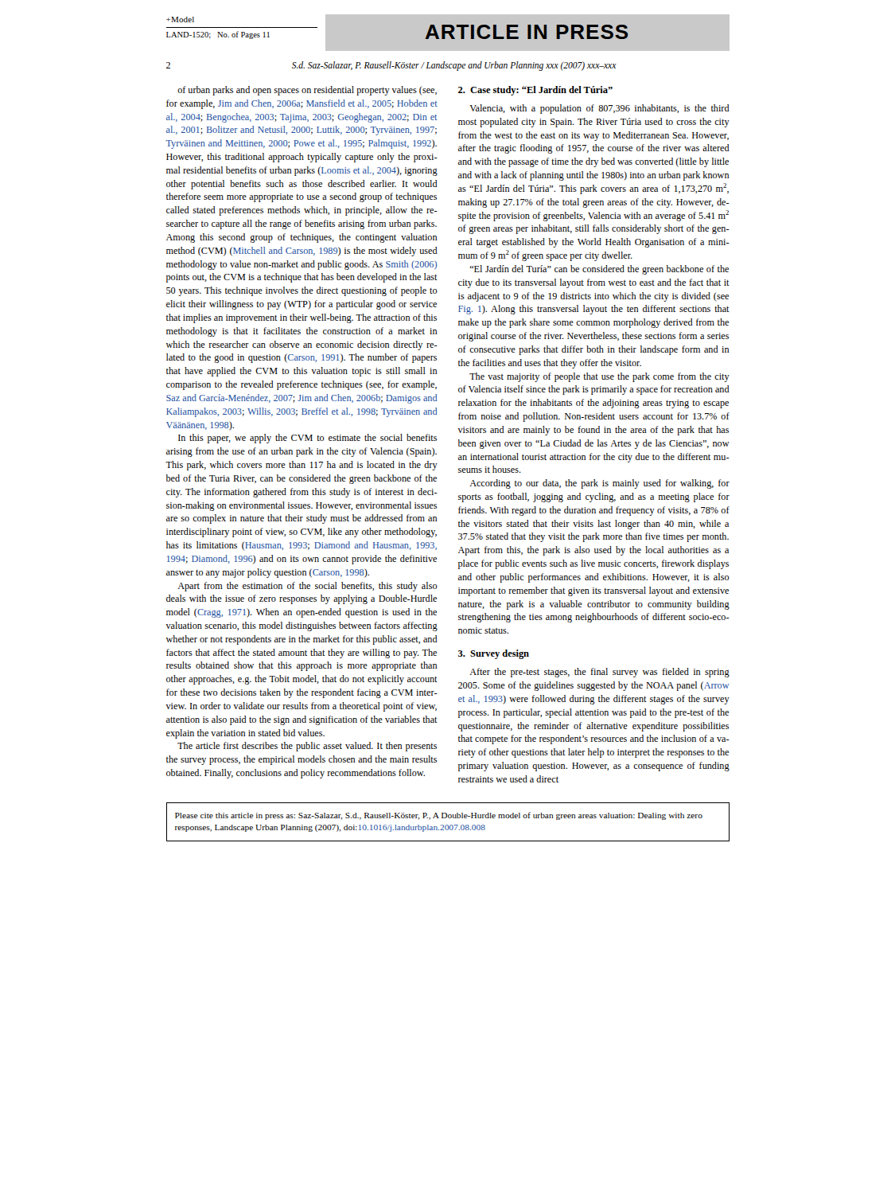+Model
LAND-1520; No. of Pages 11
ARTICLE IN PRESS
2
S.d. Saz-Salazar, P. Rausell-Köster / Landscape and Urban Planning xxx (2007) xxx–xxx
of urban parks and open spaces on residential property values (see, for example, Jim and Chen, 2006a; Mansfield et al., 2005; Hobden et al., 2004; Bengochea, 2003; Tajima, 2003; Geoghegan, 2002; Din et al., 2001; Bolitzer and Netusil, 2000; Luttik, 2000; Tyrväinen, 1997; Tyrväinen and Meittinen, 2000; Powe et al., 1995; Palmquist, 1992). However, this traditional approach typically capture only the proximal residential benefits of urban parks (Loomis et al., 2004), ignoring other potential benefits such as those described earlier. It would therefore seem more appropriate to use a second group of techniques called stated preferences methods which, in principle, allow the researcher to capture all the range of benefits arising from urban parks. Among this second group of techniques, the contingent valuation method (CVM) (Mitchell and Carson, 1989) is the most widely used methodology to value non-market and public goods. As Smith (2006) points out, the CVM is a technique that has been developed in the last 50 years. This technique involves the direct questioning of people to elicit their willingness to pay (WTP) for a particular good or service that implies an improvement in their well-being. The attraction of this methodology is that it facilitates the construction of a market in which the researcher can observe an economic decision directly related to the good in question (Carson, 1991). The number of papers that have applied the CVM to this valuation topic is still small in comparison to the revealed preference techniques (see, for example, Saz and García-Menéndez, 2007; Jim and Chen, 2006b; Damigos and Kaliampakos, 2003; Willis, 2003; Breffel et al., 1998; Tyrväinen and Väänänen, 1998).
In this paper, we apply the CVM to estimate the social benefits arising from the use of an urban park in the city of Valencia (Spain). This park, which covers more than 117 ha and is located in the dry bed of the Turia River, can be considered the green backbone of the city. The information gathered from this study is of interest in decision-making on environmental issues. However, environmental issues are so complex in nature that their study must be addressed from an interdisciplinary point of view, so CVM, like any other methodology, has its limitations (Hausman, 1993; Diamond and Hausman, 1993, 1994; Diamond, 1996) and on its own cannot provide the definitive answer to any major policy question (Carson, 1998).
Apart from the estimation of the social benefits, this study also deals with the issue of zero responses by applying a Double-Hurdle model (Cragg, 1971). When an open-ended question is used in the valuation scenario, this model distinguishes between factors affecting whether or not respondents are in the market for this public asset, and factors that affect the stated amount that they are willing to pay. The results obtained show that this approach is more appropriate than other approaches, e.g. the Tobit model, that do not explicitly account for these two decisions taken by the respondent facing a CVM interview. In order to validate our results from a theoretical point of view, attention is also paid to the sign and signification of the variables that explain the variation in stated bid values.
The article first describes the public asset valued. It then presents the survey process, the empirical models chosen and the main results obtained. Finally, conclusions and policy recommendations follow.
2. Case study: “El Jardín del Túria”
Valencia, with a population of 807,396 inhabitants, is the third most populated city in Spain. The River Túria used to cross the city from the west to the east on its way to Mediterranean Sea. However, after the tragic flooding of 1957, the course of the river was altered and with the passage of time the dry bed was converted (little by little and with a lack of planning until the 1980s) into an urban park known as “El Jardín del Túria”. This park covers an area of 1,173,270 m2, making up 27.17% of the total green areas of the city. However, despite the provision of greenbelts, Valencia with an average of 5.41 m2 of green areas per inhabitant, still falls considerably short of the general target established by the World Health Organisation of a minimum of 9 m2 of green space per city dweller.
“El Jardín del Turía” can be considered the green backbone of the city due to its transversal layout from west to east and the fact that it is adjacent to 9 of the 19 districts into which the city is divided (see Fig. 1). Along this transversal layout the ten different sections that make up the park share some common morphology derived from the original course of the river. Nevertheless, these sections form a series of consecutive parks that differ both in their landscape form and in the facilities and uses that they offer the visitor.
The vast majority of people that use the park come from the city of Valencia itself since the park is primarily a space for recreation and relaxation for the inhabitants of the adjoining areas trying to escape from noise and pollution. Non-resident users account for 13.7% of visitors and are mainly to be found in the area of the park that has been given over to “La Ciudad de las Artes y de las Ciencias”, now an international tourist attraction for the city due to the different museums it houses.
According to our data, the park is mainly used for walking, for sports as football, jogging and cycling, and as a meeting place for friends. With regard to the duration and frequency of visits, a 78% of the visitors stated that their visits last longer than 40 min, while a 37.5% stated that they visit the park more than five times per month. Apart from this, the park is also used by the local authorities as a place for public events such as live music concerts, firework displays and other public performances and exhibitions. However, it is also important to remember that given its transversal layout and extensive nature, the park is a valuable contributor to community building strengthening the ties among neighbourhoods of different socio-economic status.
3. Survey design
After the pre-test stages, the final survey was fielded in spring 2005. Some of the guidelines suggested by the NOAA panel (Arrow et al., 1993) were followed during the different stages of the survey process. In particular, special attention was paid to the pre-test of the questionnaire, the reminder of alternative expenditure possibilities that compete for the respondent’s resources and the inclusion of a variety of other questions that later help to interpret the responses to the primary valuation question. However, as a consequence of funding restraints we used a direct
Please cite this article in press as: Saz-Salazar, S.d., Rausell-Köster, P., A Double-Hurdle model of urban green areas valuation: Dealing with zero responses, Landscape Urban Planning (2007), doi:10.1016/j.landurbplan.2007.08.008